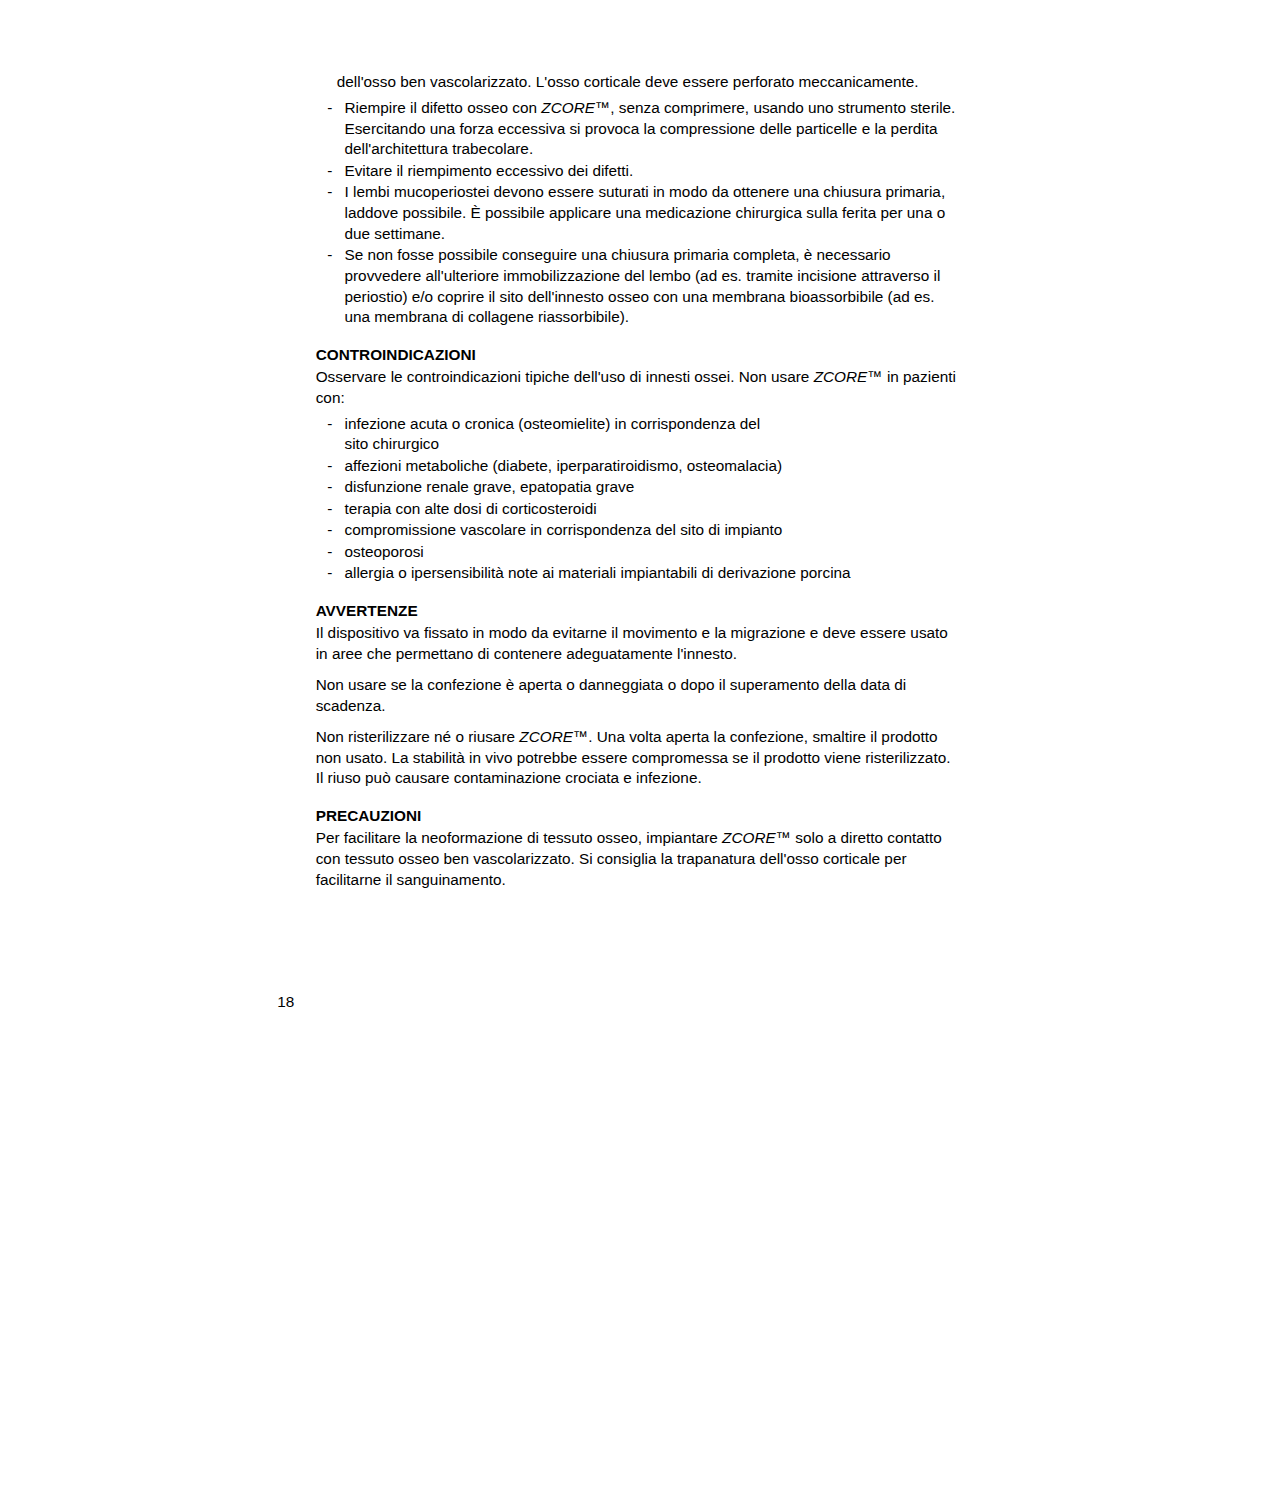dell'osso ben vascolarizzato. L'osso corticale deve essere perforato meccanicamente.
Riempire il difetto osseo con ZCORE™, senza comprimere, usando uno strumento sterile. Esercitando una forza eccessiva si provoca la compressione delle particelle e la perdita dell'architettura trabecolare.
Evitare il riempimento eccessivo dei difetti.
I lembi mucoperiostei devono essere suturati in modo da ottenere una chiusura primaria, laddove possibile. È possibile applicare una medicazione chirurgica sulla ferita per una o due settimane.
Se non fosse possibile conseguire una chiusura primaria completa, è necessario provvedere all'ulteriore immobilizzazione del lembo (ad es. tramite incisione attraverso il periostio) e/o coprire il sito dell'innesto osseo con una membrana bioassorbibile (ad es. una membrana di collagene riassorbibile).
CONTROINDICAZIONI
Osservare le controindicazioni tipiche dell'uso di innesti ossei. Non usare ZCORE™ in pazienti con:
infezione acuta o cronica (osteomielite) in corrispondenza del
sito chirurgico
affezioni metaboliche (diabete, iperparatiroidismo, osteomalacia)
disfunzione renale grave, epatopatia grave
terapia con alte dosi di corticosteroidi
compromissione vascolare in corrispondenza del sito di impianto
osteoporosi
allergia o ipersensibilità note ai materiali impiantabili di derivazione porcina
AVVERTENZE
Il dispositivo va fissato in modo da evitarne il movimento e la migrazione e deve essere usato in aree che permettano di contenere adeguatamente l'innesto.
Non usare se la confezione è aperta o danneggiata o dopo il superamento della data di scadenza.
Non risterilizzare né o riusare ZCORE™. Una volta aperta la confezione, smaltire il prodotto non usato. La stabilità in vivo potrebbe essere compromessa se il prodotto viene risterilizzato. Il riuso può causare contaminazione crociata e infezione.
PRECAUZIONI
Per facilitare la neoformazione di tessuto osseo, impiantare ZCORE™ solo a diretto contatto con tessuto osseo ben vascolarizzato. Si consiglia la trapanatura dell'osso corticale per facilitarne il sanguinamento.
18